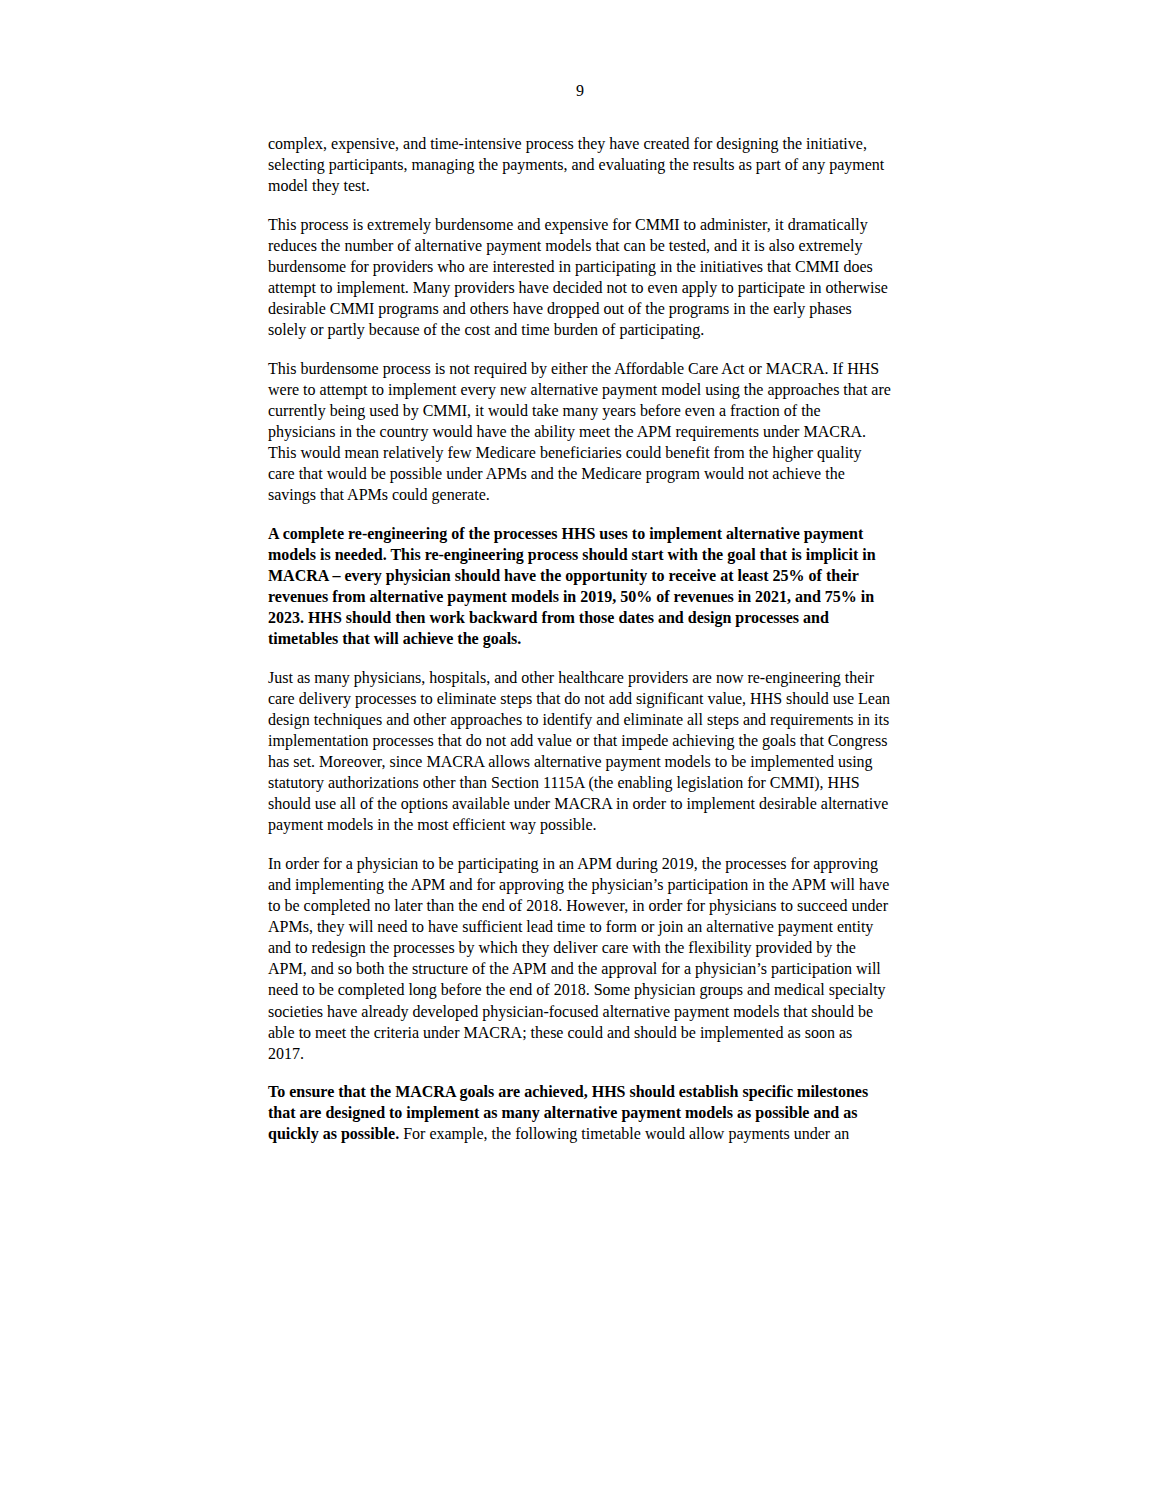9
complex, expensive, and time-intensive process they have created for designing the initiative, selecting participants, managing the payments, and evaluating the results as part of any payment model they test.
This process is extremely burdensome and expensive for CMMI to administer, it dramatically reduces the number of alternative payment models that can be tested, and it is also extremely burdensome for providers who are interested in participating in the initiatives that CMMI does attempt to implement. Many providers have decided not to even apply to participate in otherwise desirable CMMI programs and others have dropped out of the programs in the early phases solely or partly because of the cost and time burden of participating.
This burdensome process is not required by either the Affordable Care Act or MACRA. If HHS were to attempt to implement every new alternative payment model using the approaches that are currently being used by CMMI, it would take many years before even a fraction of the physicians in the country would have the ability meet the APM requirements under MACRA. This would mean relatively few Medicare beneficiaries could benefit from the higher quality care that would be possible under APMs and the Medicare program would not achieve the savings that APMs could generate.
A complete re-engineering of the processes HHS uses to implement alternative payment models is needed. This re-engineering process should start with the goal that is implicit in MACRA – every physician should have the opportunity to receive at least 25% of their revenues from alternative payment models in 2019, 50% of revenues in 2021, and 75% in 2023. HHS should then work backward from those dates and design processes and timetables that will achieve the goals.
Just as many physicians, hospitals, and other healthcare providers are now re-engineering their care delivery processes to eliminate steps that do not add significant value, HHS should use Lean design techniques and other approaches to identify and eliminate all steps and requirements in its implementation processes that do not add value or that impede achieving the goals that Congress has set. Moreover, since MACRA allows alternative payment models to be implemented using statutory authorizations other than Section 1115A (the enabling legislation for CMMI), HHS should use all of the options available under MACRA in order to implement desirable alternative payment models in the most efficient way possible.
In order for a physician to be participating in an APM during 2019, the processes for approving and implementing the APM and for approving the physician’s participation in the APM will have to be completed no later than the end of 2018. However, in order for physicians to succeed under APMs, they will need to have sufficient lead time to form or join an alternative payment entity and to redesign the processes by which they deliver care with the flexibility provided by the APM, and so both the structure of the APM and the approval for a physician’s participation will need to be completed long before the end of 2018. Some physician groups and medical specialty societies have already developed physician-focused alternative payment models that should be able to meet the criteria under MACRA; these could and should be implemented as soon as 2017.
To ensure that the MACRA goals are achieved, HHS should establish specific milestones that are designed to implement as many alternative payment models as possible and as quickly as possible. For example, the following timetable would allow payments under an